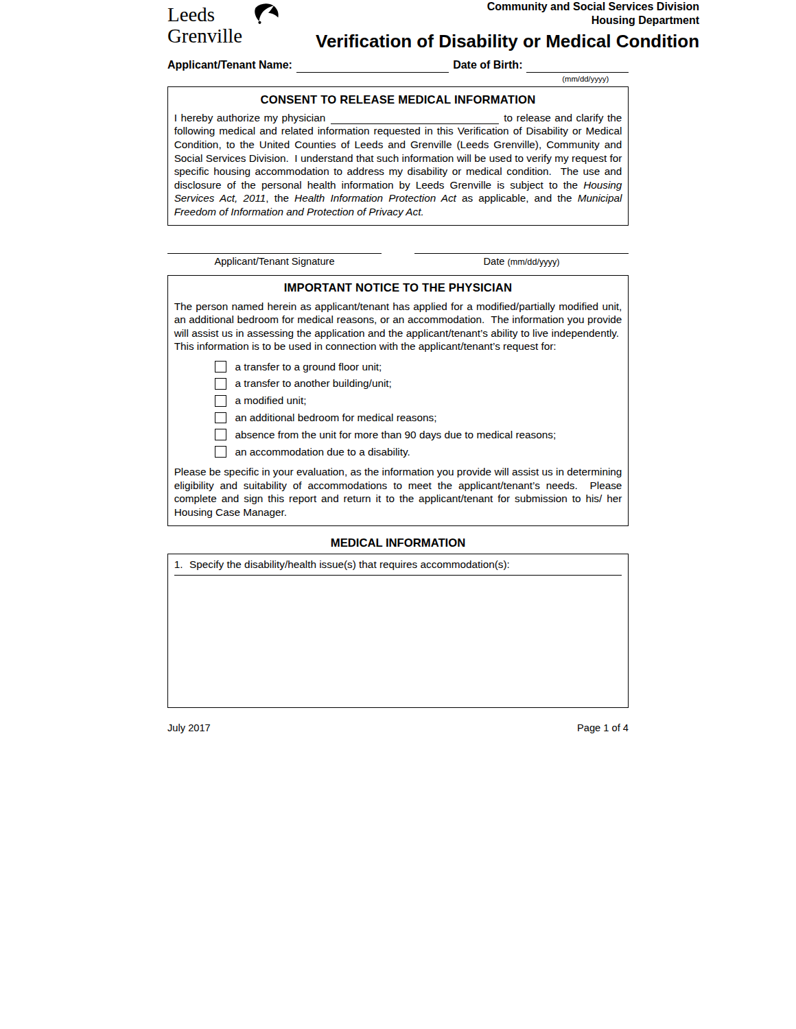Leeds Grenville
Community and Social Services Division
Housing Department
Verification of Disability or Medical Condition
Applicant/Tenant Name: Date of Birth:
(mm/dd/yyyy)
CONSENT TO RELEASE MEDICAL INFORMATION
I hereby authorize my physician to release and clarify the following medical and related information requested in this Verification of Disability or Medical Condition, to the United Counties of Leeds and Grenville (Leeds Grenville), Community and Social Services Division. I understand that such information will be used to verify my request for specific housing accommodation to address my disability or medical condition. The use and disclosure of the personal health information by Leeds Grenville is subject to the Housing Services Act, 2011, the Health Information Protection Act as applicable, and the Municipal Freedom of Information and Protection of Privacy Act.
Applicant/Tenant Signature
Date (mm/dd/yyyy)
IMPORTANT NOTICE TO THE PHYSICIAN
The person named herein as applicant/tenant has applied for a modified/partially modified unit, an additional bedroom for medical reasons, or an accommodation. The information you provide will assist us in assessing the application and the applicant/tenant’s ability to live independently. This information is to be used in connection with the applicant/tenant’s request for:
a transfer to a ground floor unit;
a transfer to another building/unit;
a modified unit;
an additional bedroom for medical reasons;
absence from the unit for more than 90 days due to medical reasons;
an accommodation due to a disability.
Please be specific in your evaluation, as the information you provide will assist us in determining eligibility and suitability of accommodations to meet the applicant/tenant’s needs. Please complete and sign this report and return it to the applicant/tenant for submission to his/ her Housing Case Manager.
MEDICAL INFORMATION
1. Specify the disability/health issue(s) that requires accommodation(s):
July 2017 Page 1 of 4